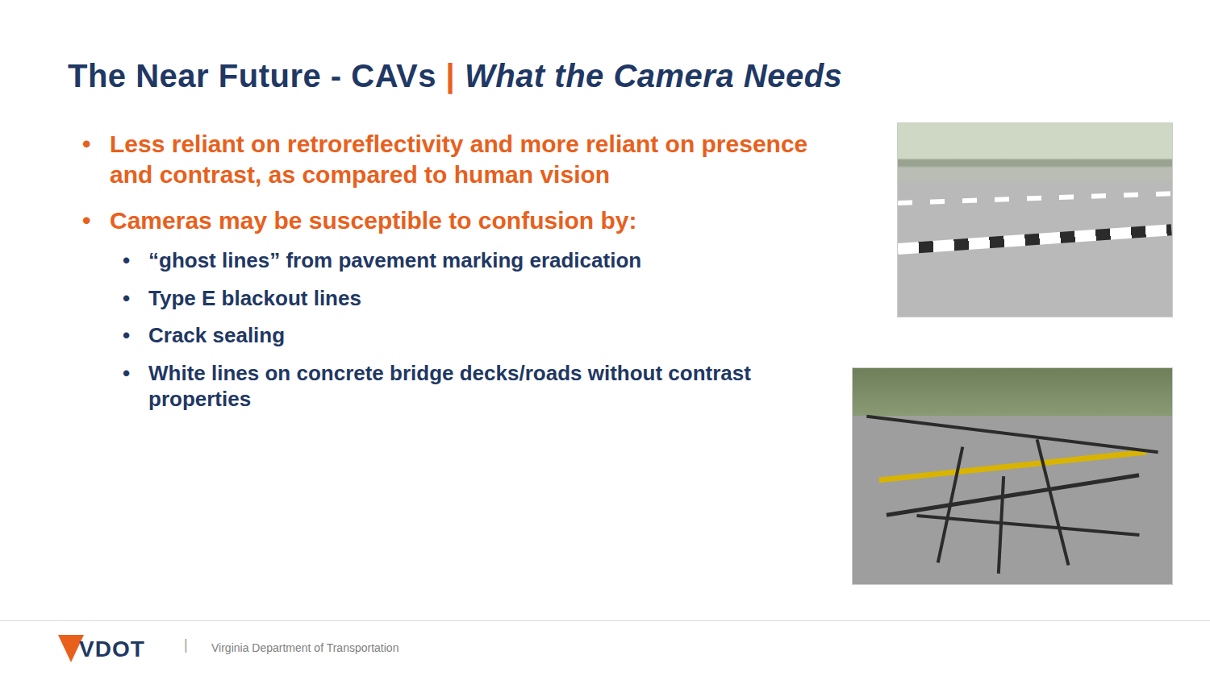The Near Future - CAVs | What the Camera Needs
Less reliant on retroreflectivity and more reliant on presence and contrast, as compared to human vision
Cameras may be susceptible to confusion by:
“ghost lines” from pavement marking eradication
Type E blackout lines
Crack sealing
White lines on concrete bridge decks/roads without contrast properties
VDOT
|
Virginia Department of Transportation